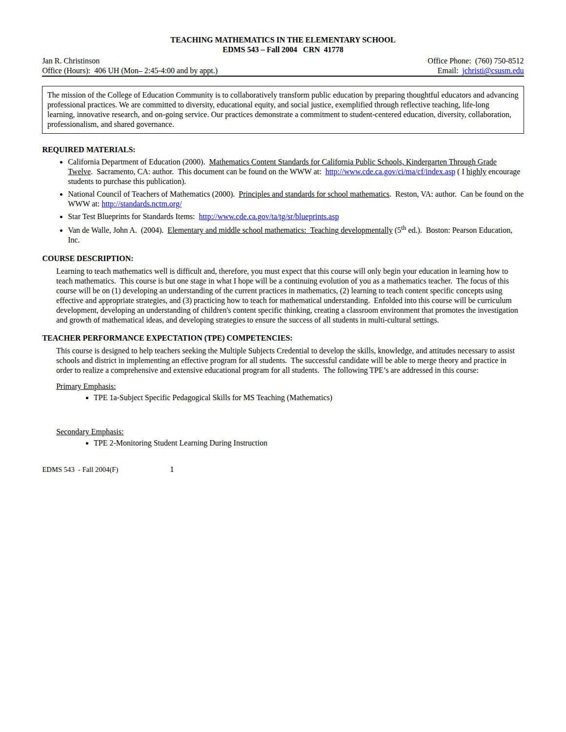TEACHING MATHEMATICS IN THE ELEMENTARY SCHOOL EDMS 543 – Fall 2004 CRN 41778
| Jan R. Christinson | Office Phone: (760) 750-8512 |
| Office (Hours): 406 UH (Mon– 2:45-4:00 and by appt.) | Email: jchristi@csusm.edu |
The mission of the College of Education Community is to collaboratively transform public education by preparing thoughtful educators and advancing professional practices. We are committed to diversity, educational equity, and social justice, exemplified through reflective teaching, life-long learning, innovative research, and on-going service. Our practices demonstrate a commitment to student-centered education, diversity, collaboration, professionalism, and shared governance.
Required Materials:
California Department of Education (2000). Mathematics Content Standards for California Public Schools, Kindergarten Through Grade Twelve. Sacramento, CA: author. This document can be found on the WWW at: http://www.cde.ca.gov/ci/ma/cf/index.asp ( I highly encourage students to purchase this publication).
National Council of Teachers of Mathematics (2000). Principles and standards for school mathematics. Reston, VA: author. Can be found on the WWW at: http://standards.nctm.org/
Star Test Blueprints for Standards Items: http://www.cde.ca.gov/ta/tg/sr/blueprints.asp
Van de Walle, John A. (2004). Elementary and middle school mathematics: Teaching developmentally (5th ed.). Boston: Pearson Education, Inc.
Course Description:
Learning to teach mathematics well is difficult and, therefore, you must expect that this course will only begin your education in learning how to teach mathematics. This course is but one stage in what I hope will be a continuing evolution of you as a mathematics teacher. The focus of this course will be on (1) developing an understanding of the current practices in mathematics, (2) learning to teach content specific concepts using effective and appropriate strategies, and (3) practicing how to teach for mathematical understanding. Enfolded into this course will be curriculum development, developing an understanding of children's content specific thinking, creating a classroom environment that promotes the investigation and growth of mathematical ideas, and developing strategies to ensure the success of all students in multi-cultural settings.
Teacher Performance Expectation (TPE) Competencies:
This course is designed to help teachers seeking the Multiple Subjects Credential to develop the skills, knowledge, and attitudes necessary to assist schools and district in implementing an effective program for all students. The successful candidate will be able to merge theory and practice in order to realize a comprehensive and extensive educational program for all students. The following TPE’s are addressed in this course:
Primary Emphasis:
TPE 1a-Subject Specific Pedagogical Skills for MS Teaching (Mathematics)
Secondary Emphasis:
TPE 2-Monitoring Student Learning During Instruction
EDMS 543 - Fall 2004(F)1